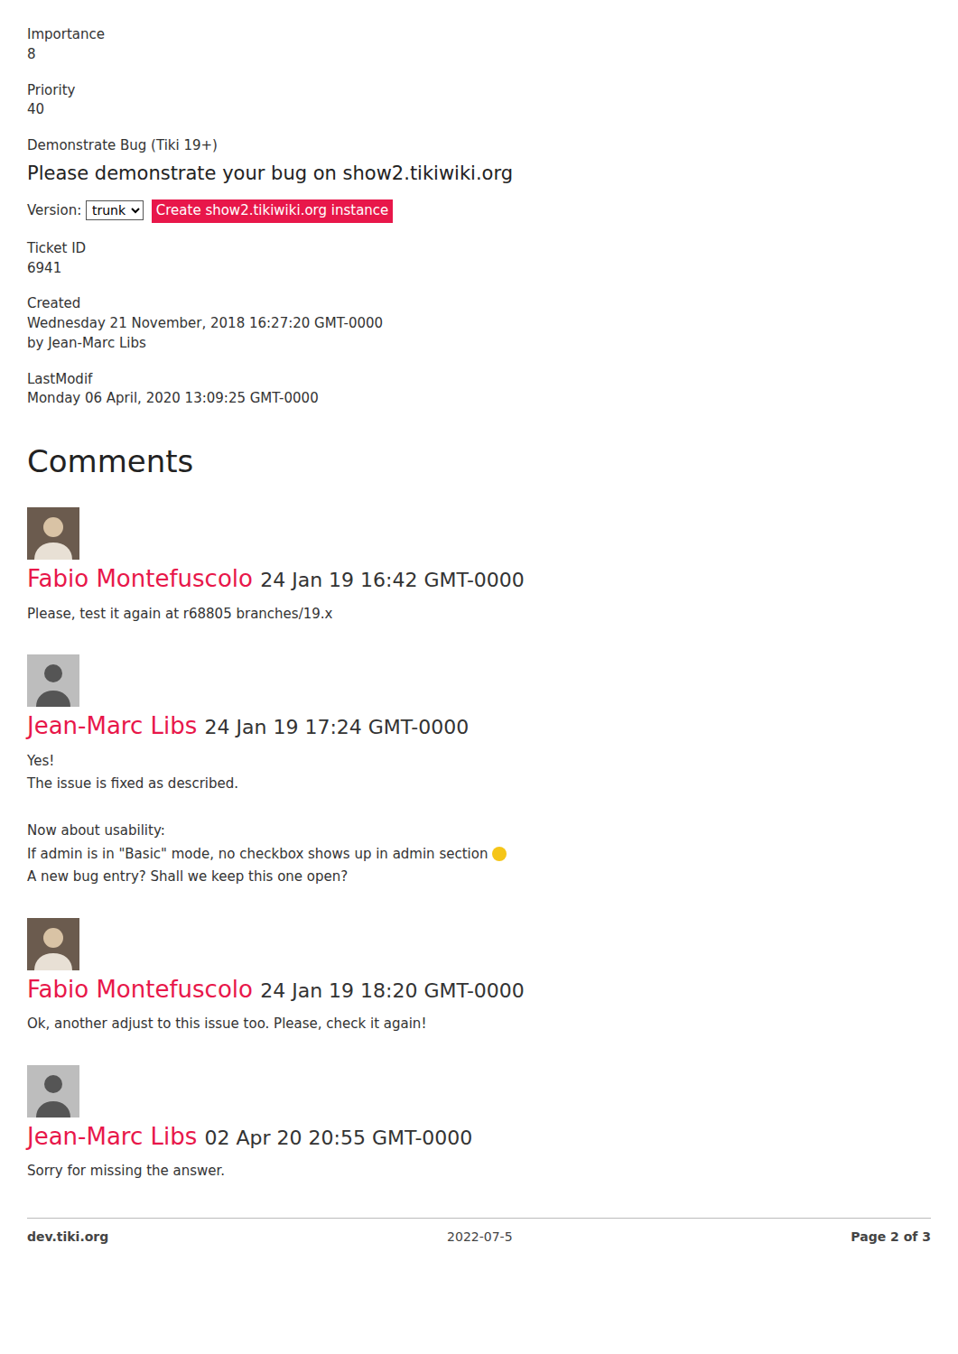Importance
8
Priority
40
Demonstrate Bug (Tiki 19+)
Please demonstrate your bug on show2.tikiwiki.org
Version: trunk Create show2.tikiwiki.org instance
Ticket ID
6941
Created
Wednesday 21 November, 2018 16:27:20 GMT-0000
by Jean-Marc Libs
LastModif
Monday 06 April, 2020 13:09:25 GMT-0000
Comments
Fabio Montefuscolo 24 Jan 19 16:42 GMT-0000
Please, test it again at r68805 branches/19.x
Jean-Marc Libs 24 Jan 19 17:24 GMT-0000
Yes!
The issue is fixed as described.
Now about usability:
If admin is in "Basic" mode, no checkbox shows up in admin section
A new bug entry? Shall we keep this one open?
Fabio Montefuscolo 24 Jan 19 18:20 GMT-0000
Ok, another adjust to this issue too. Please, check it again!
Jean-Marc Libs 02 Apr 20 20:55 GMT-0000
Sorry for missing the answer.
dev.tiki.org
2022-07-5
Page 2 of 3